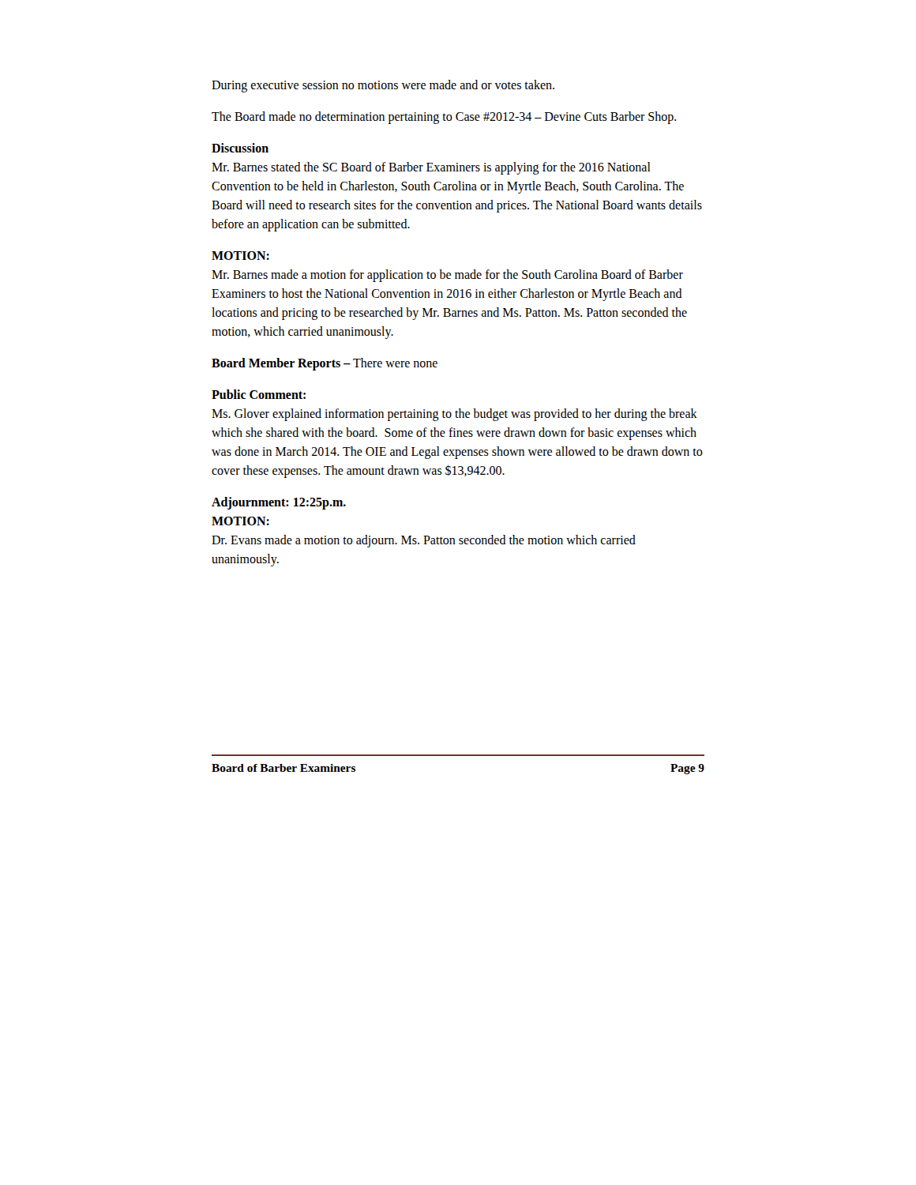During executive session no motions were made and or votes taken.
The Board made no determination pertaining to Case #2012-34 – Devine Cuts Barber Shop.
Discussion
Mr. Barnes stated the SC Board of Barber Examiners is applying for the 2016 National Convention to be held in Charleston, South Carolina or in Myrtle Beach, South Carolina. The Board will need to research sites for the convention and prices. The National Board wants details before an application can be submitted.
MOTION:
Mr. Barnes made a motion for application to be made for the South Carolina Board of Barber Examiners to host the National Convention in 2016 in either Charleston or Myrtle Beach and locations and pricing to be researched by Mr. Barnes and Ms. Patton. Ms. Patton seconded the motion, which carried unanimously.
Board Member Reports – There were none
Public Comment:
Ms. Glover explained information pertaining to the budget was provided to her during the break which she shared with the board. Some of the fines were drawn down for basic expenses which was done in March 2014. The OIE and Legal expenses shown were allowed to be drawn down to cover these expenses. The amount drawn was $13,942.00.
Adjournment: 12:25p.m.
MOTION:
Dr. Evans made a motion to adjourn. Ms. Patton seconded the motion which carried unanimously.
Board of Barber Examiners
Page 9